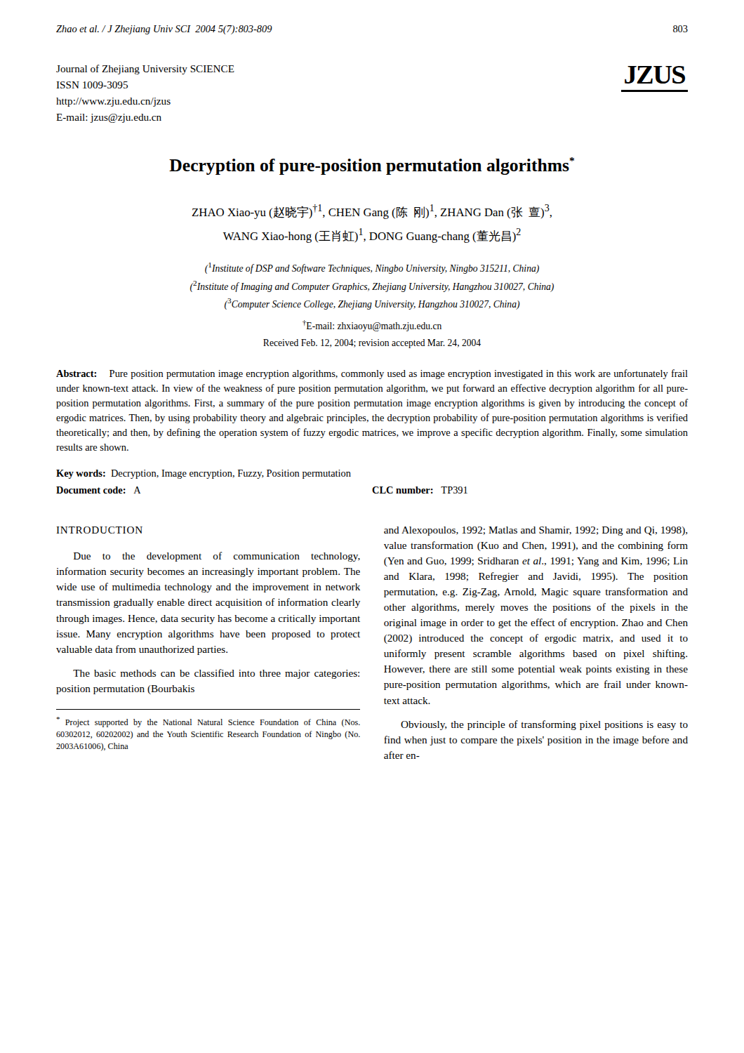Zhao et al. / J Zhejiang Univ SCI 2004 5(7):803-809 803
Journal of Zhejiang University SCIENCE
ISSN 1009-3095
http://www.zju.edu.cn/jzus
E-mail: jzus@zju.edu.cn
JZUS
Decryption of pure-position permutation algorithms*
ZHAO Xiao-yu (赵晓宇)†1, CHEN Gang (陈 刚)1, ZHANG Dan (张 亶)3,
WANG Xiao-hong (王肖虹)1, DONG Guang-chang (董光昌)2
(1Institute of DSP and Software Techniques, Ningbo University, Ningbo 315211, China)
(2Institute of Imaging and Computer Graphics, Zhejiang University, Hangzhou 310027, China)
(3Computer Science College, Zhejiang University, Hangzhou 310027, China)
†E-mail: zhxiaoyu@math.zju.edu.cn
Received Feb. 12, 2004; revision accepted Mar. 24, 2004
Abstract: Pure position permutation image encryption algorithms, commonly used as image encryption investigated in this work are unfortunately frail under known-text attack. In view of the weakness of pure position permutation algorithm, we put forward an effective decryption algorithm for all pure-position permutation algorithms. First, a summary of the pure position permutation image encryption algorithms is given by introducing the concept of ergodic matrices. Then, by using probability theory and algebraic principles, the decryption probability of pure-position permutation algorithms is verified theoretically; and then, by defining the operation system of fuzzy ergodic matrices, we improve a specific decryption algorithm. Finally, some simulation results are shown.
Key words: Decryption, Image encryption, Fuzzy, Position permutation
Document code: A
CLC number: TP391
INTRODUCTION
Due to the development of communication technology, information security becomes an increasingly important problem. The wide use of multimedia technology and the improvement in network transmission gradually enable direct acquisition of information clearly through images. Hence, data security has become a critically important issue. Many encryption algorithms have been proposed to protect valuable data from unauthorized parties.
The basic methods can be classified into three major categories: position permutation (Bourbakis
* Project supported by the National Natural Science Foundation of China (Nos. 60302012, 60202002) and the Youth Scientific Research Foundation of Ningbo (No. 2003A61006), China
and Alexopoulos, 1992; Matlas and Shamir, 1992; Ding and Qi, 1998), value transformation (Kuo and Chen, 1991), and the combining form (Yen and Guo, 1999; Sridharan et al., 1991; Yang and Kim, 1996; Lin and Klara, 1998; Refregier and Javidi, 1995). The position permutation, e.g. Zig-Zag, Arnold, Magic square transformation and other algorithms, merely moves the positions of the pixels in the original image in order to get the effect of encryption. Zhao and Chen (2002) introduced the concept of ergodic matrix, and used it to uniformly present scramble algorithms based on pixel shifting. However, there are still some potential weak points existing in these pure-position permutation algorithms, which are frail under known-text attack.
Obviously, the principle of transforming pixel positions is easy to find when just to compare the pixels' position in the image before and after en-